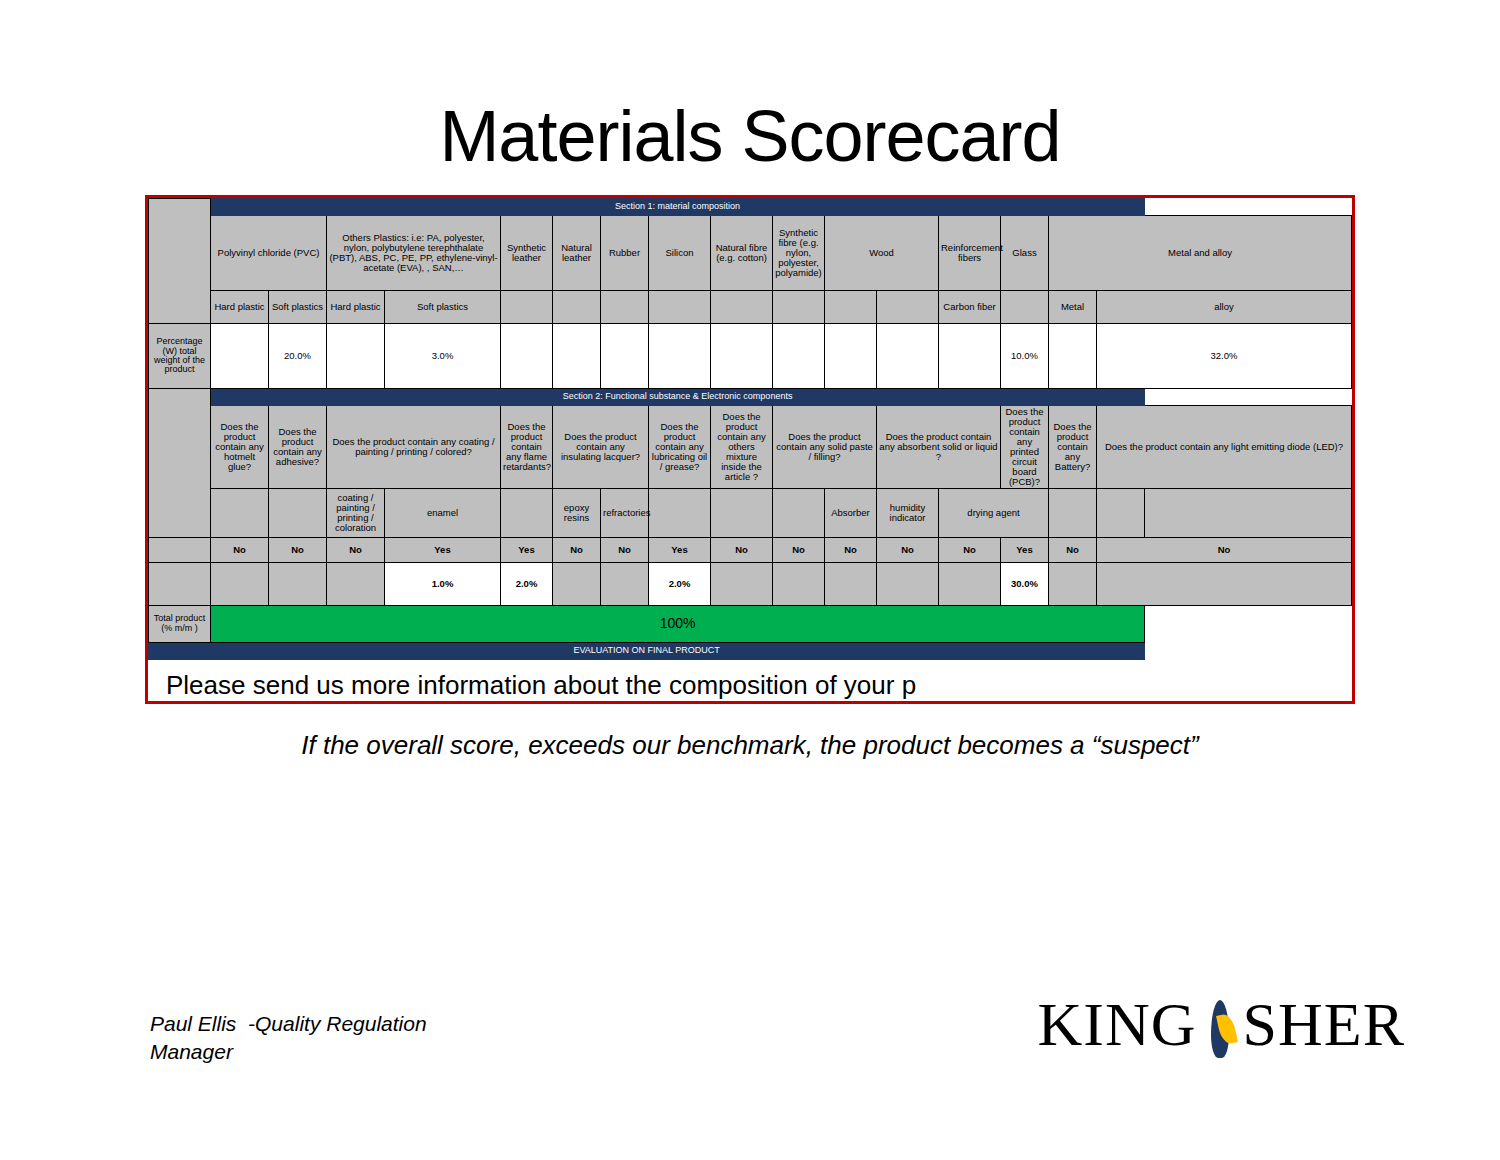Materials Scorecard
| | Section 1: material composition |
| Polyvinyl chloride (PVC) | Others Plastics: i.e: PA, polyester, nylon, polybutylene terephthalate (PBT), ABS, PC, PE, PP, ethylene-vinyl-acetate (EVA), , SAN,… | Synthetic leather | Natural leather | Rubber | Silicon | Natural fibre (e.g. cotton) | Synthetic fibre (e.g. nylon, polyester, polyamide) | Wood | Reinforcement fibers | Glass | Metal and alloy |
| Hard plastic | Soft plastics | Hard plastic | Soft plastics | | | | | | | | | Carbon fiber | | Metal | alloy |
| Percentage (W) total weight of the product | | 20.0% | | 3.0% | | | | | | | | | | 10.0% | | 32.0% |
| | Section 2: Functional substance & Electronic components |
| Does the product contain any hotmelt glue? | Does the product contain any adhesive? | Does the product contain any coating / painting / printing / colored? | Does the product contain any flame retardants? | Does the product contain any insulating lacquer? | Does the product contain any lubricating oil / grease? | Does the product contain any others mixture inside the article ? | Does the product contain any solid paste / filling? | Does the product contain any absorbent solid or liquid ? | Does the product contain any printed circuit board (PCB)? | Does the product contain any Battery? | Does the product contain any light emitting diode (LED)? |
| | | coating / painting / printing / coloration | enamel | | epoxy resins | refractories | | | | Absorber | humidity indicator | drying agent | | | |
| | No | No | No | Yes | Yes | No | No | Yes | No | No | No | No | No | Yes | No | No |
| | | | | 1.0% | 2.0% | | | 2.0% | | | | | | 30.0% | | |
| Total product (% m/m ) | 100% |
| EVALUATION ON FINAL PRODUCT |
Please send us more information about the composition of your p
If the overall score, exceeds our benchmark, the product becomes a “suspect”
Paul Ellis -Quality Regulation
Manager
KING SHER